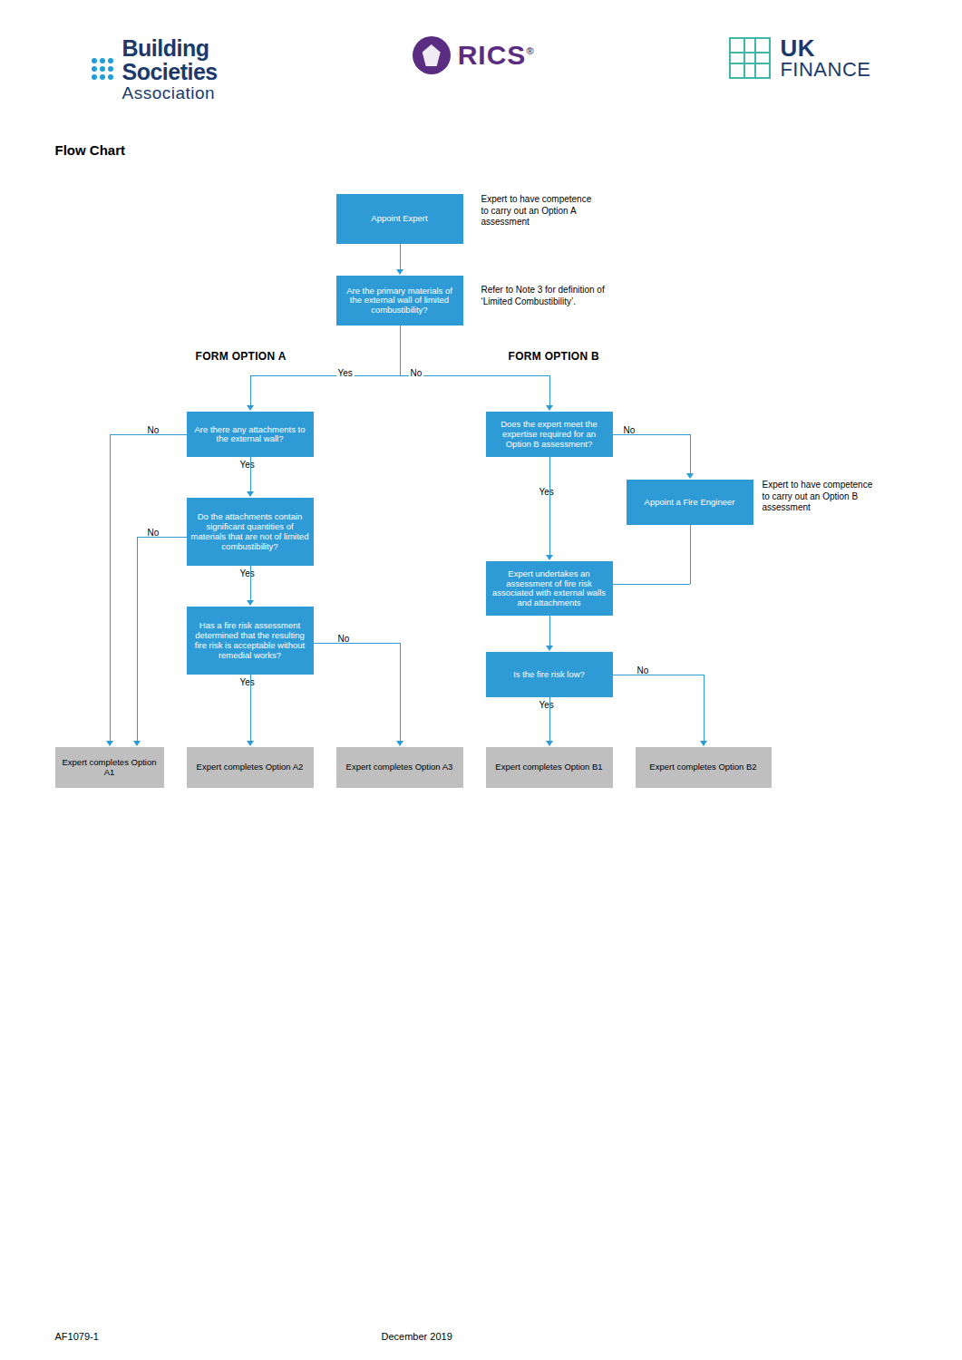Building
Societies
Association
RICS®
UK
FINANCE
Flow Chart
Appoint Expert
Expert to have competence
to carry out an Option A
assessment
Are the primary materials of the external wall of limited combustibility?
Refer to Note 3 for definition of
‘Limited Combustibility’.
Yes
No
FORM OPTION A
FORM OPTION B
Are there any attachments to the external wall?
No
Yes
Do the attachments contain significant quantities of materials that are not of limited combustibility?
No
Yes
Has a fire risk assessment determined that the resulting fire risk is acceptable without remedial works?
No
Yes
Does the expert meet the expertise required for an Option B assessment?
No
Appoint a Fire Engineer
Expert to have competence
to carry out an Option B
assessment
Yes
Expert undertakes an assessment of fire risk associated with external walls and attachments
Is the fire risk low?
No
Yes
Expert completes Option A1
Expert completes Option A2
Expert completes Option A3
Expert completes Option B1
Expert completes Option B2
AF1079-1
December 2019